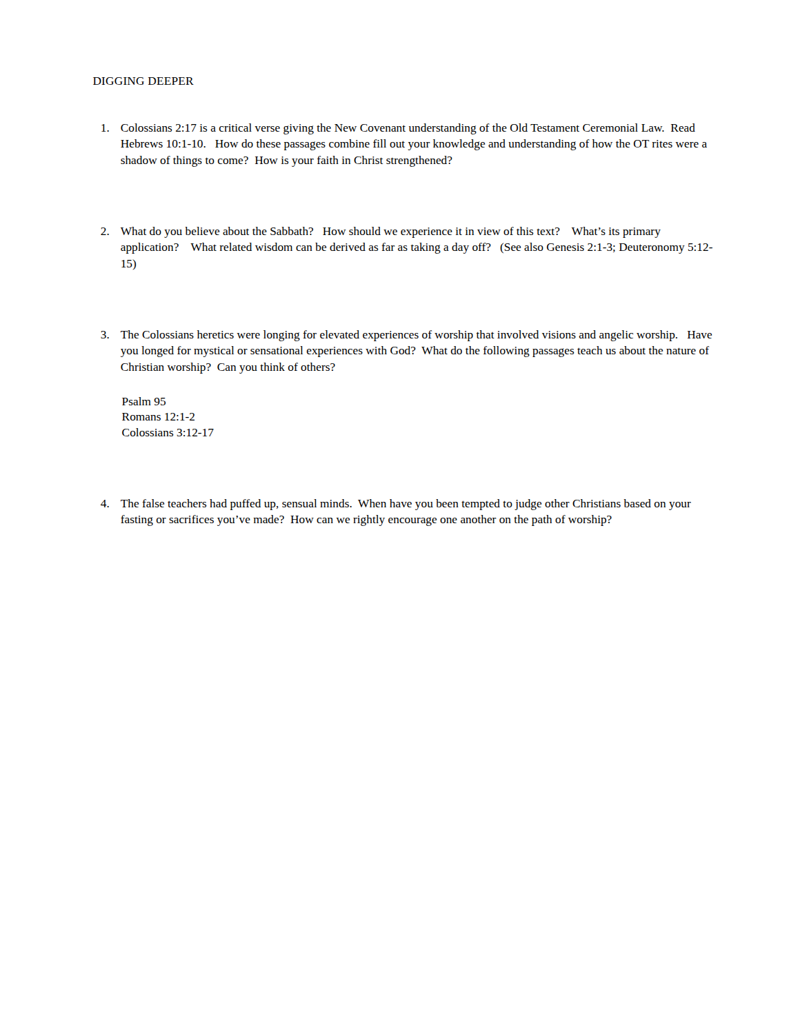DIGGING DEEPER
Colossians 2:17 is a critical verse giving the New Covenant understanding of the Old Testament Ceremonial Law. Read Hebrews 10:1-10. How do these passages combine fill out your knowledge and understanding of how the OT rites were a shadow of things to come? How is your faith in Christ strengthened?
What do you believe about the Sabbath? How should we experience it in view of this text? What’s its primary application? What related wisdom can be derived as far as taking a day off? (See also Genesis 2:1-3; Deuteronomy 5:12-15)
The Colossians heretics were longing for elevated experiences of worship that involved visions and angelic worship. Have you longed for mystical or sensational experiences with God? What do the following passages teach us about the nature of Christian worship? Can you think of others?
Psalm 95
Romans 12:1-2
Colossians 3:12-17
The false teachers had puffed up, sensual minds. When have you been tempted to judge other Christians based on your fasting or sacrifices you’ve made? How can we rightly encourage one another on the path of worship?